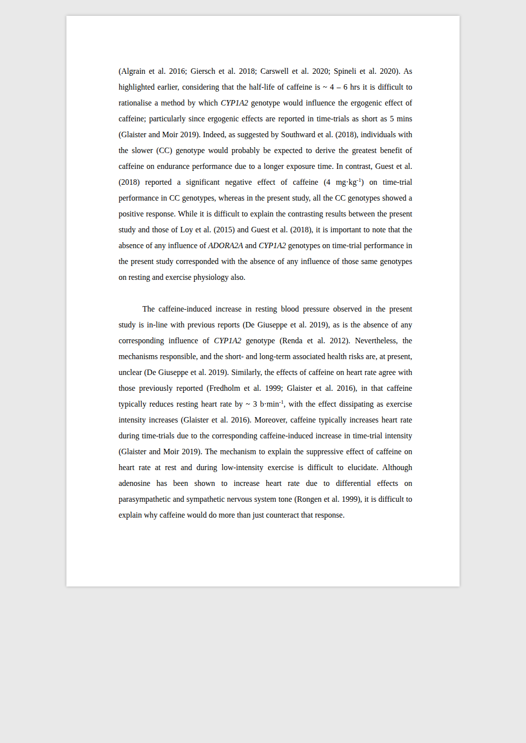(Algrain et al. 2016; Giersch et al. 2018; Carswell et al. 2020; Spineli et al. 2020). As highlighted earlier, considering that the half-life of caffeine is ~ 4 – 6 hrs it is difficult to rationalise a method by which CYP1A2 genotype would influence the ergogenic effect of caffeine; particularly since ergogenic effects are reported in time-trials as short as 5 mins (Glaister and Moir 2019). Indeed, as suggested by Southward et al. (2018), individuals with the slower (CC) genotype would probably be expected to derive the greatest benefit of caffeine on endurance performance due to a longer exposure time. In contrast, Guest et al. (2018) reported a significant negative effect of caffeine (4 mg·kg-1) on time-trial performance in CC genotypes, whereas in the present study, all the CC genotypes showed a positive response. While it is difficult to explain the contrasting results between the present study and those of Loy et al. (2015) and Guest et al. (2018), it is important to note that the absence of any influence of ADORA2A and CYP1A2 genotypes on time-trial performance in the present study corresponded with the absence of any influence of those same genotypes on resting and exercise physiology also.
The caffeine-induced increase in resting blood pressure observed in the present study is in-line with previous reports (De Giuseppe et al. 2019), as is the absence of any corresponding influence of CYP1A2 genotype (Renda et al. 2012). Nevertheless, the mechanisms responsible, and the short- and long-term associated health risks are, at present, unclear (De Giuseppe et al. 2019). Similarly, the effects of caffeine on heart rate agree with those previously reported (Fredholm et al. 1999; Glaister et al. 2016), in that caffeine typically reduces resting heart rate by ~ 3 b·min-1, with the effect dissipating as exercise intensity increases (Glaister et al. 2016). Moreover, caffeine typically increases heart rate during time-trials due to the corresponding caffeine-induced increase in time-trial intensity (Glaister and Moir 2019). The mechanism to explain the suppressive effect of caffeine on heart rate at rest and during low-intensity exercise is difficult to elucidate. Although adenosine has been shown to increase heart rate due to differential effects on parasympathetic and sympathetic nervous system tone (Rongen et al. 1999), it is difficult to explain why caffeine would do more than just counteract that response.